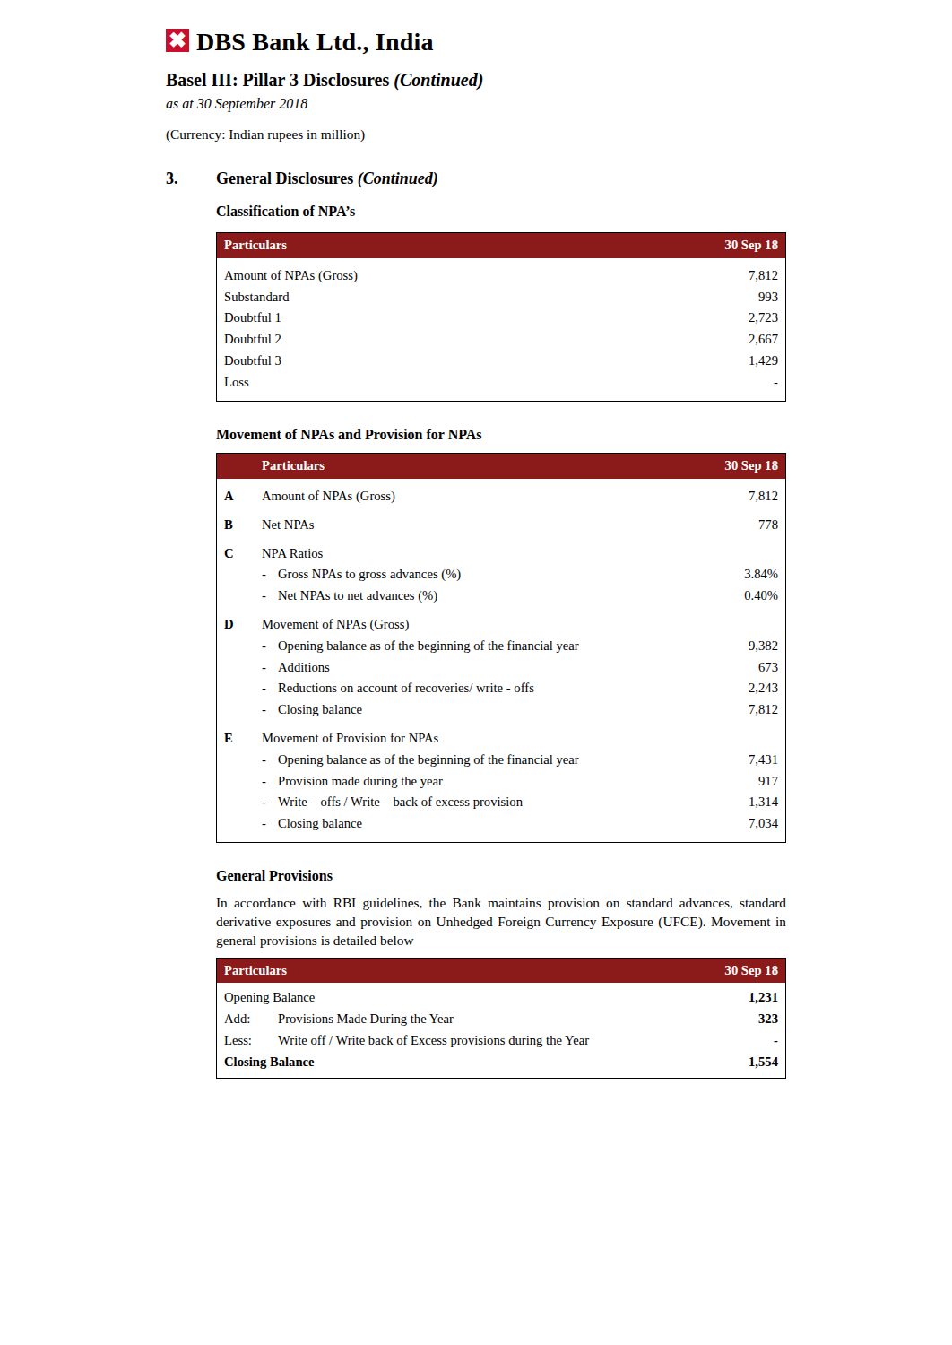✖
DBS Bank Ltd., India
Basel III: Pillar 3 Disclosures (Continued)
as at 30 September 2018
(Currency: Indian rupees in million)
3.
General Disclosures (Continued)
Classification of NPA’s
| Particulars | 30 Sep 18 |
| --- | --- |
| Amount of NPAs (Gross) | 7,812 |
| Substandard | 993 |
| Doubtful 1 | 2,723 |
| Doubtful 2 | 2,667 |
| Doubtful 3 | 1,429 |
| Loss | - |
Movement of NPAs and Provision for NPAs
| | Particulars | 30 Sep 18 |
| --- | --- | --- |
| A | Amount of NPAs (Gross) | 7,812 |
| B | Net NPAs | 778 |
| C | NPA Ratios | |
| | Gross NPAs to gross advances (%) | 3.84% |
| | Net NPAs to net advances (%) | 0.40% |
| D | Movement of NPAs (Gross) | |
| | Opening balance as of the beginning of the financial year | 9,382 |
| | Additions | 673 |
| | Reductions on account of recoveries/ write - offs | 2,243 |
| | Closing balance | 7,812 |
| E | Movement of Provision for NPAs | |
| | Opening balance as of the beginning of the financial year | 7,431 |
| | Provision made during the year | 917 |
| | Write – offs / Write – back of excess provision | 1,314 |
| | Closing balance | 7,034 |
General Provisions
In accordance with RBI guidelines, the Bank maintains provision on standard advances, standard derivative exposures and provision on Unhedged Foreign Currency Exposure (UFCE). Movement in general provisions is detailed below
| Particulars | 30 Sep 18 |
| --- | --- |
| Opening Balance | 1,231 |
| Add: | Provisions Made During the Year | 323 |
| Less: | Write off / Write back of Excess provisions during the Year | - |
| Closing Balance | 1,554 |